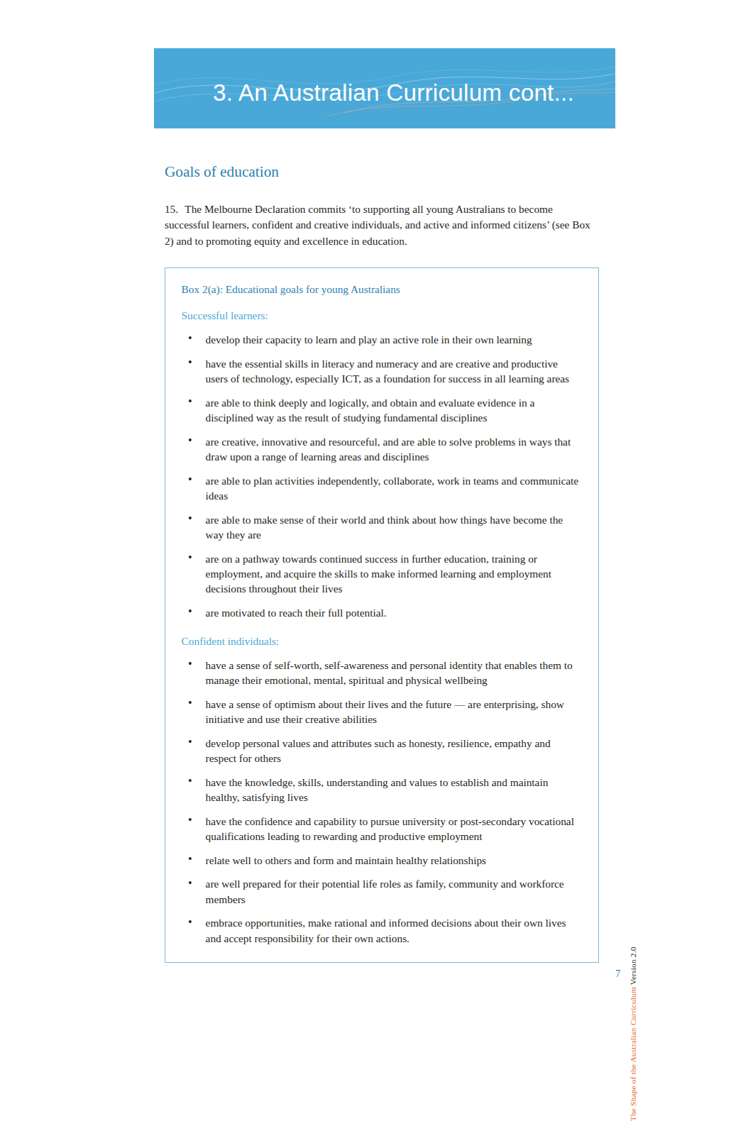3. An Australian Curriculum cont...
Goals of education
15. The Melbourne Declaration commits ‘to supporting all young Australians to become successful learners, confident and creative individuals, and active and informed citizens’ (see Box 2) and to promoting equity and excellence in education.
Box 2(a): Educational goals for young Australians
Successful learners:
develop their capacity to learn and play an active role in their own learning
have the essential skills in literacy and numeracy and are creative and productive users of technology, especially ICT, as a foundation for success in all learning areas
are able to think deeply and logically, and obtain and evaluate evidence in a disciplined way as the result of studying fundamental disciplines
are creative, innovative and resourceful, and are able to solve problems in ways that draw upon a range of learning areas and disciplines
are able to plan activities independently, collaborate, work in teams and communicate ideas
are able to make sense of their world and think about how things have become the way they are
are on a pathway towards continued success in further education, training or employment, and acquire the skills to make informed learning and employment decisions throughout their lives
are motivated to reach their full potential.
Confident individuals:
have a sense of self-worth, self-awareness and personal identity that enables them to manage their emotional, mental, spiritual and physical wellbeing
have a sense of optimism about their lives and the future — are enterprising, show initiative and use their creative abilities
develop personal values and attributes such as honesty, resilience, empathy and respect for others
have the knowledge, skills, understanding and values to establish and maintain healthy, satisfying lives
have the confidence and capability to pursue university or post-secondary vocational qualifications leading to rewarding and productive employment
relate well to others and form and maintain healthy relationships
are well prepared for their potential life roles as family, community and workforce members
embrace opportunities, make rational and informed decisions about their own lives and accept responsibility for their own actions.
The Shape of the Australian Curriculum Version 2.0
7